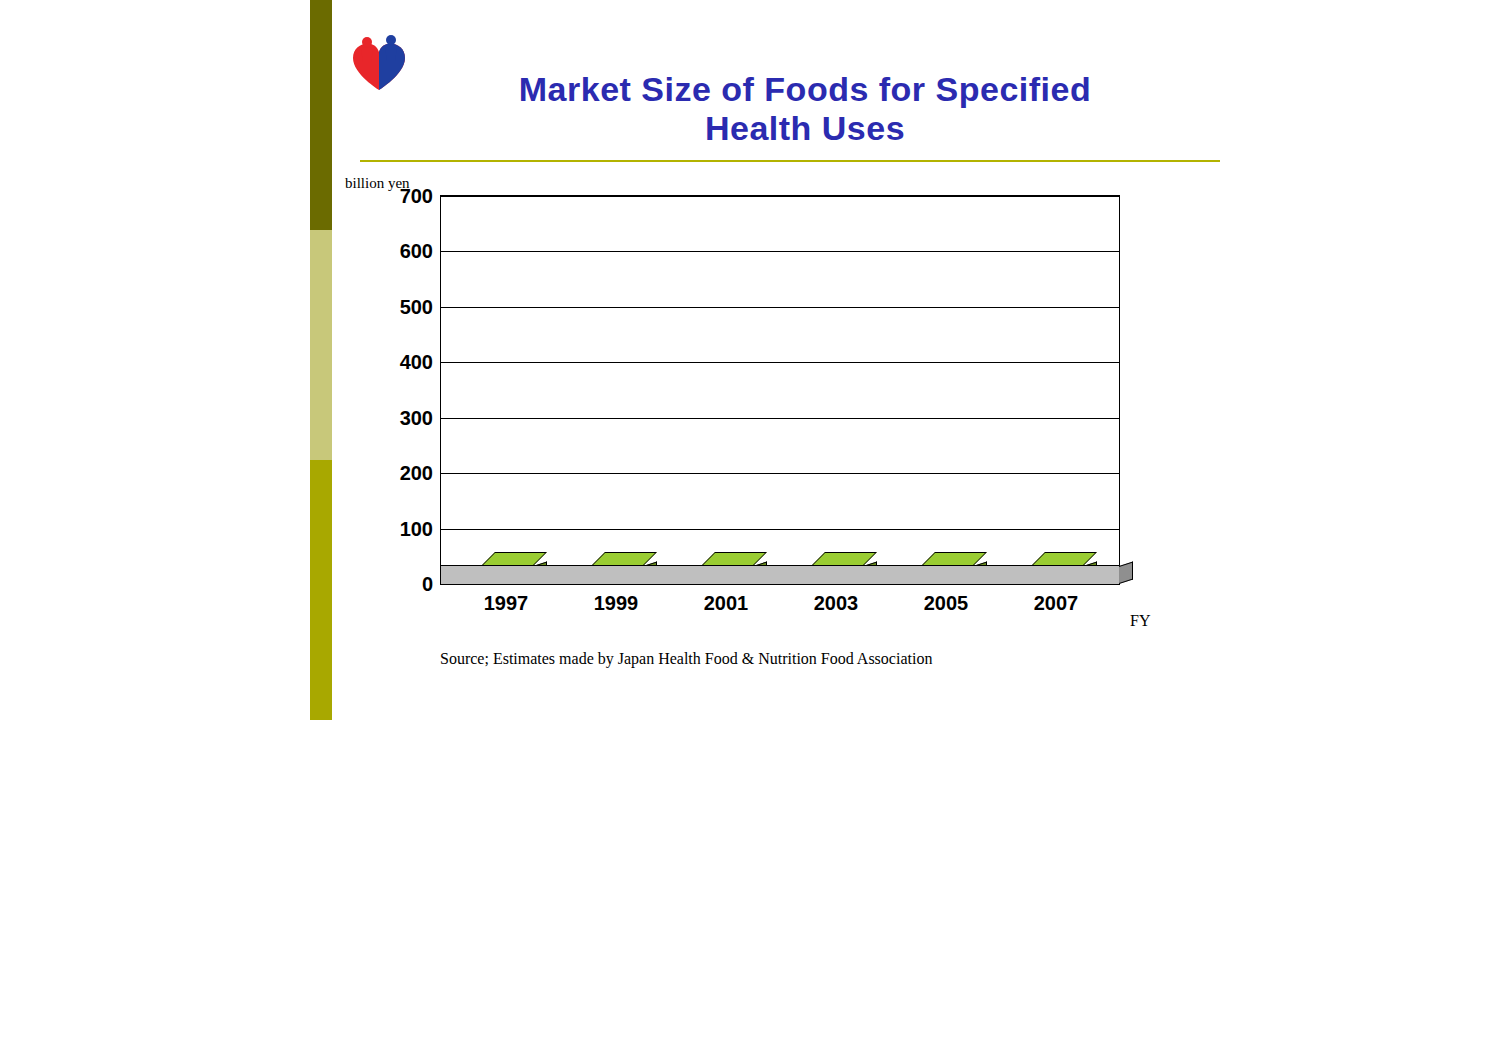Market Size of Foods for Specified
Health Uses
billion yen
700
600
500
400
300
200
100
0
1997 1999 2001 2003 2005 2007
FY
Source; Estimates made by Japan Health Food & Nutrition Food Association